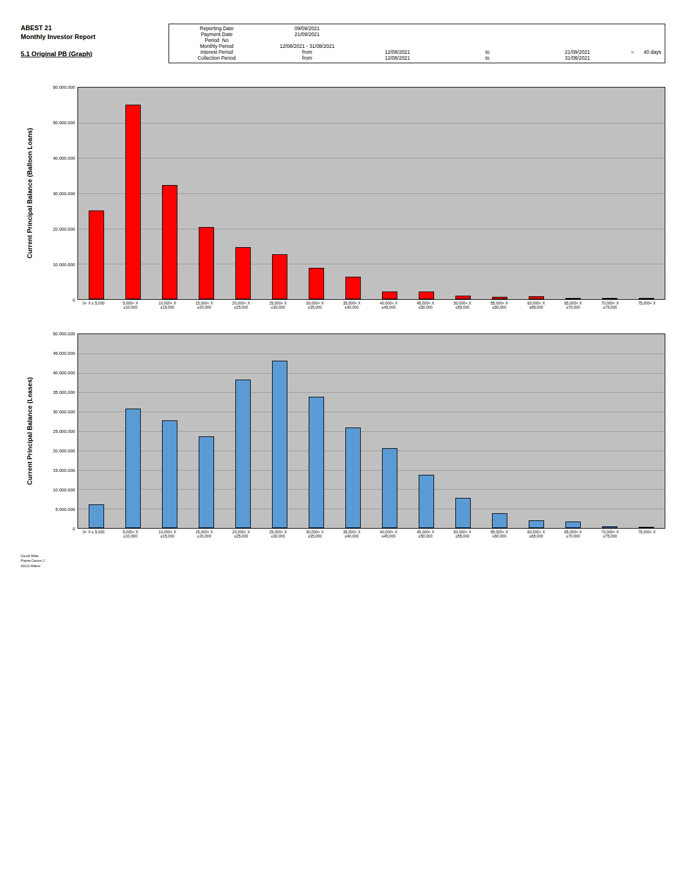ABEST 21
Monthly Investor Report
5.1 Original PB (Graph)
| Reporting Date | 09/09/2021 | | | | |
| Payment Date | 21/09/2021 | | | | |
| Period No | | | | | |
| Monthly Period | 12/08/2021 - 31/08/2021 | | | | |
| Interest Period | from | 12/08/2021 | to | 21/09/2021 | = | 40 days |
| Collection Period | from | 12/08/2021 | to | 31/08/2021 | | |
Current Principal Balance (Balloon Loans)
60.000.000
50.000.000
40.000.000
30.000.000
20.000.000
10.000.000
0
0< X ≤ 5,000
5,000< X
≤10,000
10,000< X
≤15,000
15,000< X
≤20,000
20,000< X
≤25,000
25,000< X
≤30,000
30,000< X
≤35,000
35,000< X
≤40,000
40,000< X
≤45,000
45,000< X
≤50,000
50,000< X
≤55,000
55,000< X
≤60,000
60,000< X
≤65,000
65,000< X
≤70,000
70,000< X
≤75,000
75,000< X
Current Principal Balance (Leases)
50.000.000
45.000.000
40.000.000
35.000.000
30.000.000
25.000.000
20.000.000
15.000.000
10.000.000
5.000.000
0
0< X ≤ 5,000
5,000< X
≤10,000
10,000< X
≤15,000
15,000< X
≤20,000
20,000< X
≤25,000
25,000< X
≤30,000
30,000< X
≤35,000
35,000< X
≤40,000
40,000< X
≤45,000
45,000< X
≤50,000
50,000< X
≤55,000
55,000< X
≤60,000
60,000< X
≤65,000
65,000< X
≤70,000
70,000< X
≤75,000
75,000< X
Ca-cib Milan
Piazza Cavour 2
20121 Milano